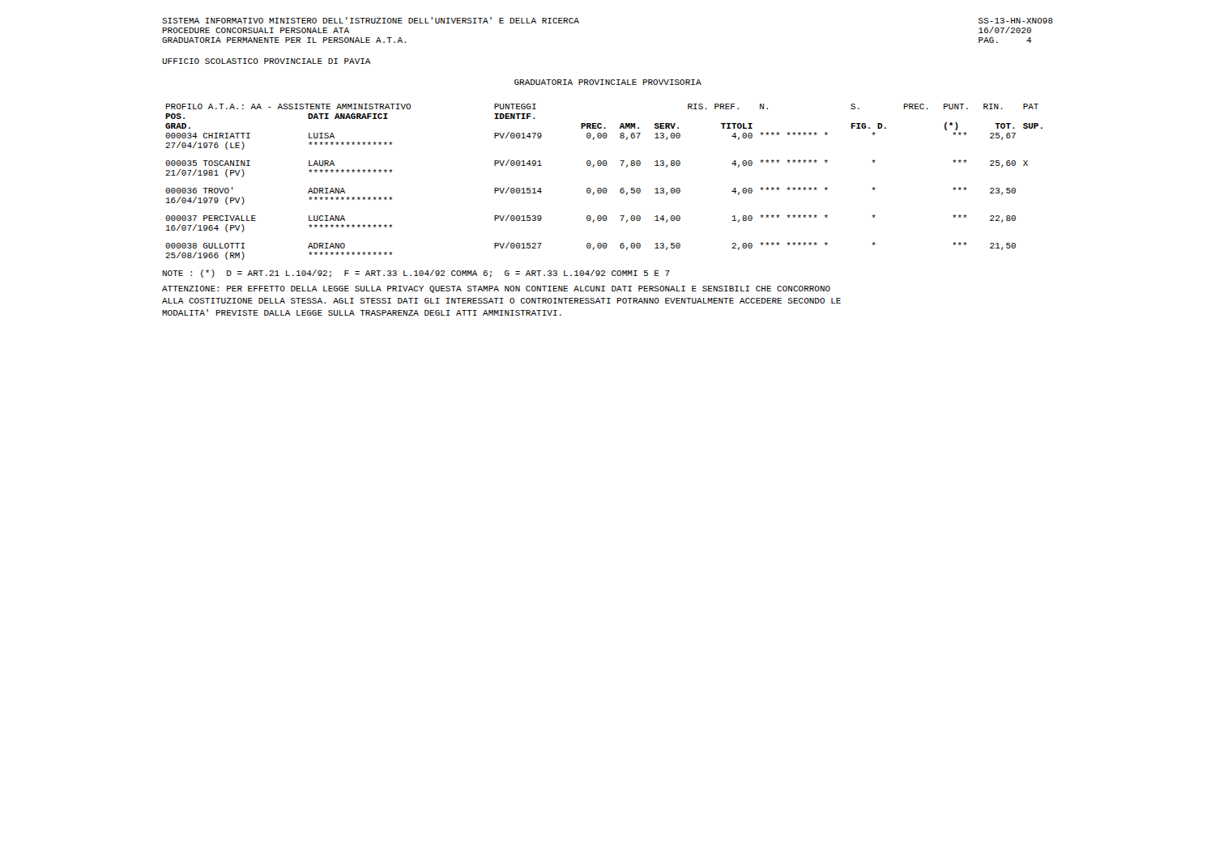SS-13-HN-XNO98 16/07/2020 PAG. 4
SISTEMA INFORMATIVO MINISTERO DELL'ISTRUZIONE DELL'UNIVERSITA' E DELLA RICERCA PROCEDURE CONCORSUALI PERSONALE ATA GRADUATORIA PERMANENTE PER IL PERSONALE A.T.A.
UFFICIO SCOLASTICO PROVINCIALE DI PAVIA
GRADUATORIA PROVINCIALE PROVVISORIA
| PROFILO A.T.A.: AA - ASSISTENTE AMMINISTRATIVO | PUNTEGGI | RIS. PREF. | N. | S. | PREC. | PUNT. | RIN. | PAT |
| --- | --- | --- | --- | --- | --- | --- | --- | --- |
| POS. | DATI ANAGRAFICI | IDENTIF. | | | | | | | | | | |
| GRAD. | | | | PREC. | AMM. | SERV. | TITOLI | | FIG. D. | | (*) | TOT. | SUP. |
| 000034 CHIRIATTI | LUISA | | PV/001479 | 0,00 | 8,67 | 13,00 | 4,00 | **** ****** * | * | | *** | 25,67 | |
| 27/04/1976 (LE) | **************** | | | | | | | | | | | | |
| 000035 TOSCANINI | LAURA | | PV/001491 | 0,00 | 7,80 | 13,80 | 4,00 | **** ****** * | * | | *** | 25,60 | X |
| 21/07/1981 (PV) | **************** | | | | | | | | | | | | |
| 000036 TROVO' | ADRIANA | | PV/001514 | 0,00 | 6,50 | 13,00 | 4,00 | **** ****** * | * | | *** | 23,50 | |
| 16/04/1979 (PV) | **************** | | | | | | | | | | | | |
| 000037 PERCIVALLE | LUCIANA | | PV/001539 | 0,00 | 7,00 | 14,00 | 1,80 | **** ****** * | * | | *** | 22,80 | |
| 16/07/1964 (PV) | **************** | | | | | | | | | | | | |
| 000038 GULLOTTI | ADRIANO | | PV/001527 | 0,00 | 6,00 | 13,50 | 2,00 | **** ****** * | * | | *** | 21,50 | |
| 25/08/1966 (RM) | **************** | | | | | | | | | | | | |
NOTE : (*) D = ART.21 L.104/92; F = ART.33 L.104/92 COMMA 6; G = ART.33 L.104/92 COMMI 5 E 7
ATTENZIONE: PER EFFETTO DELLA LEGGE SULLA PRIVACY QUESTA STAMPA NON CONTIENE ALCUNI DATI PERSONALI E SENSIBILI CHE CONCORRONO
ALLA COSTITUZIONE DELLA STESSA. AGLI STESSI DATI GLI INTERESSATI O CONTROINTERESSATI POTRANNO EVENTUALMENTE ACCEDERE SECONDO LE
MODALITA' PREVISTE DALLA LEGGE SULLA TRASPARENZA DEGLI ATTI AMMINISTRATIVI.